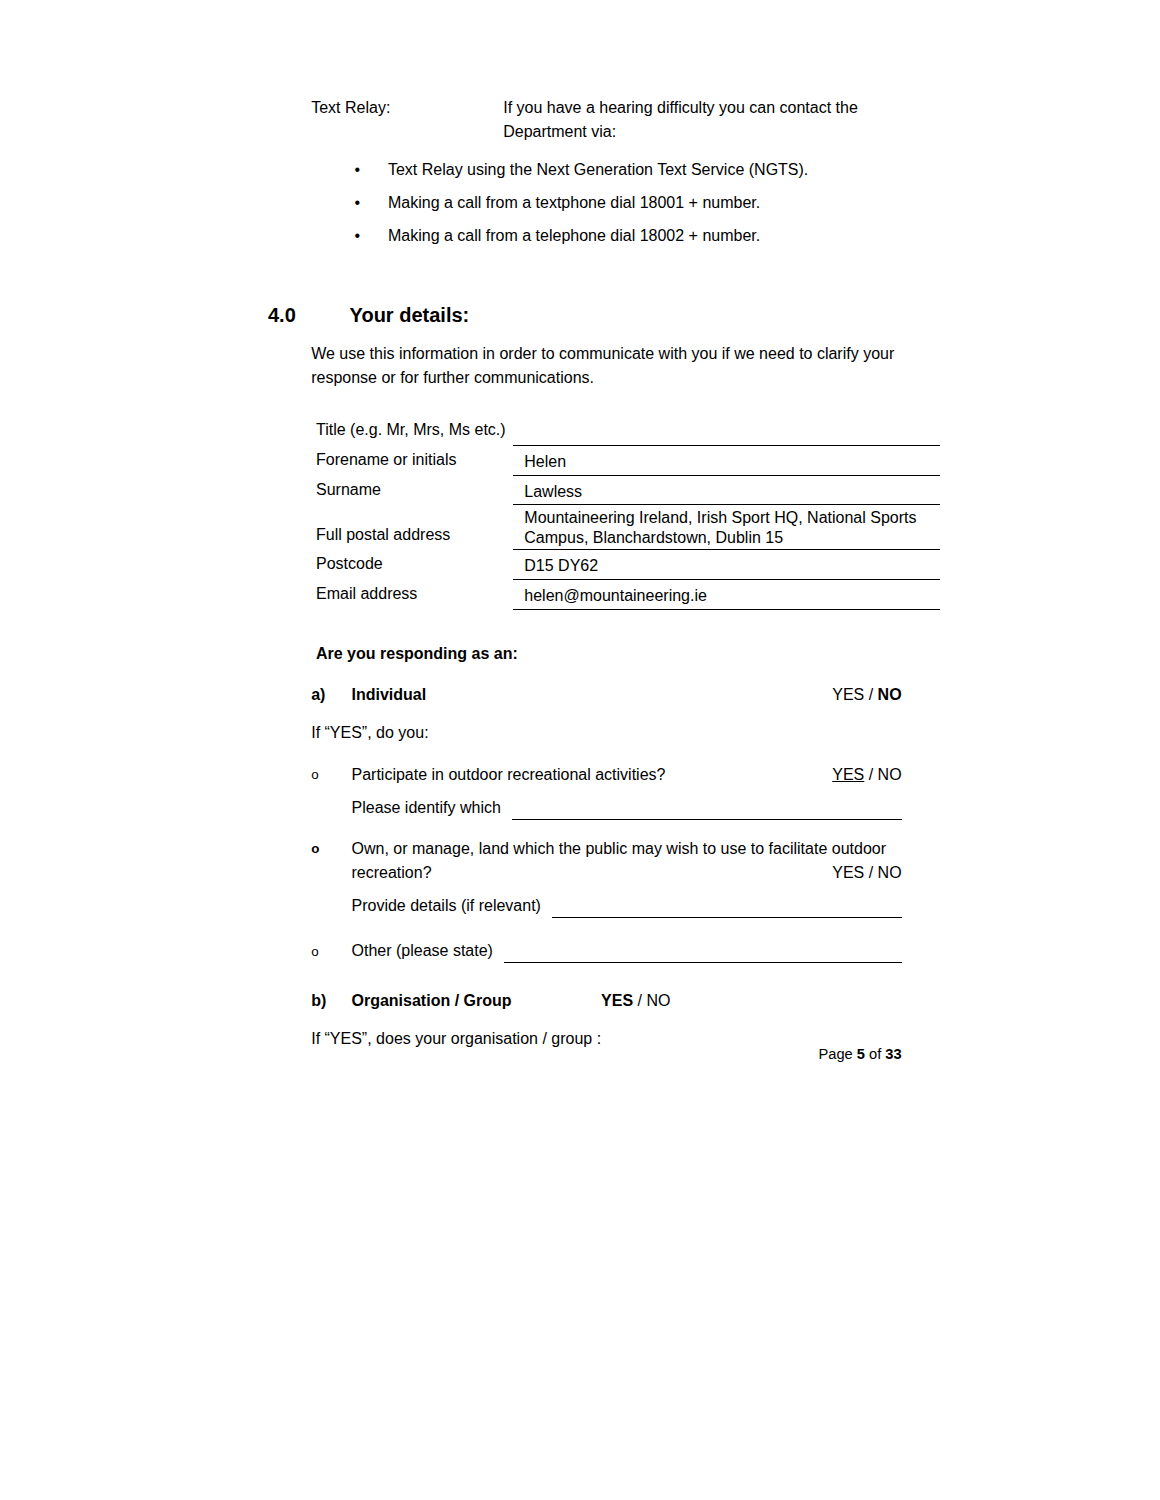Text Relay:
If you have a hearing difficulty you can contact the Department via:
Text Relay using the Next Generation Text Service (NGTS).
Making a call from a textphone dial 18001 + number.
Making a call from a telephone dial 18002 + number.
4.0
Your details:
We use this information in order to communicate with you if we need to clarify your response or for further communications.
| Title (e.g. Mr, Mrs, Ms etc.) | |
| Forename or initials | Helen |
| Surname | Lawless |
| Full postal address | Mountaineering Ireland, Irish Sport HQ, National Sports Campus, Blanchardstown, Dublin 15 |
| Postcode | D15 DY62 |
| Email address | helen@mountaineering.ie |
Are you responding as an:
a)
Individual
YES / NO
If “YES”, do you:
o
Participate in outdoor recreational activities?
YES / NO
Please identify which
o
Own, or manage, land which the public may wish to use to facilitate outdoor
recreation?
YES / NO
Provide details (if relevant)
o Other (please state)
b)
Organisation / Group
YES / NO
If “YES”, does your organisation / group :
Page 5 of 33